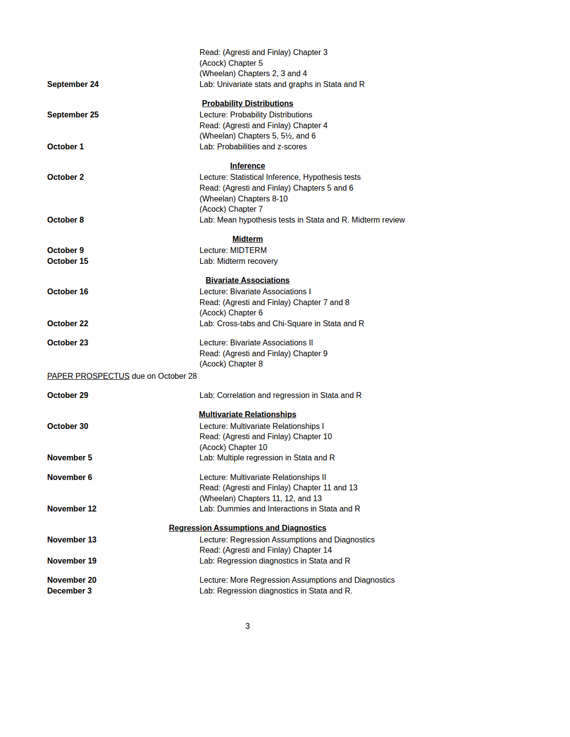| | Read: (Agresti and Finlay) Chapter 3 |
| | (Acock) Chapter 5 |
| | (Wheelan) Chapters 2, 3 and 4 |
| September 24 | Lab: Univariate stats and graphs in Stata and R |
| Probability Distributions |
| September 25 | Lecture: Probability Distributions |
| | Read: (Agresti and Finlay) Chapter 4 |
| | (Wheelan) Chapters 5, 5½, and 6 |
| October 1 | Lab: Probabilities and z-scores |
| Inference |
| October 2 | Lecture: Statistical Inference, Hypothesis tests |
| | Read: (Agresti and Finlay) Chapters 5 and 6 |
| | (Wheelan) Chapters 8-10 |
| | (Acock) Chapter 7 |
| October 8 | Lab: Mean hypothesis tests in Stata and R. Midterm review |
| Midterm |
| October 9 | Lecture: MIDTERM |
| October 15 | Lab: Midterm recovery |
| Bivariate Associations |
| October 16 | Lecture: Bivariate Associations I |
| | Read: (Agresti and Finlay) Chapter 7 and 8 |
| | (Acock) Chapter 6 |
| October 22 | Lab: Cross-tabs and Chi-Square in Stata and R |
| October 23 | Lecture: Bivariate Associations II |
| | Read: (Agresti and Finlay) Chapter 9 |
| | (Acock) Chapter 8 |
| PAPER PROSPECTUS due on October 28 |
| October 29 | Lab: Correlation and regression in Stata and R |
| Multivariate Relationships |
| October 30 | Lecture: Multivariate Relationships I |
| | Read: (Agresti and Finlay) Chapter 10 |
| | (Acock) Chapter 10 |
| November 5 | Lab: Multiple regression in Stata and R |
| November 6 | Lecture: Multivariate Relationships II |
| | Read: (Agresti and Finlay) Chapter 11 and 13 |
| | (Wheelan) Chapters 11, 12, and 13 |
| November 12 | Lab: Dummies and Interactions in Stata and R |
| Regression Assumptions and Diagnostics |
| November 13 | Lecture: Regression Assumptions and Diagnostics |
| | Read: (Agresti and Finlay) Chapter 14 |
| November 19 | Lab: Regression diagnostics in Stata and R |
| November 20 | Lecture: More Regression Assumptions and Diagnostics |
| December 3 | Lab: Regression diagnostics in Stata and R. |
3